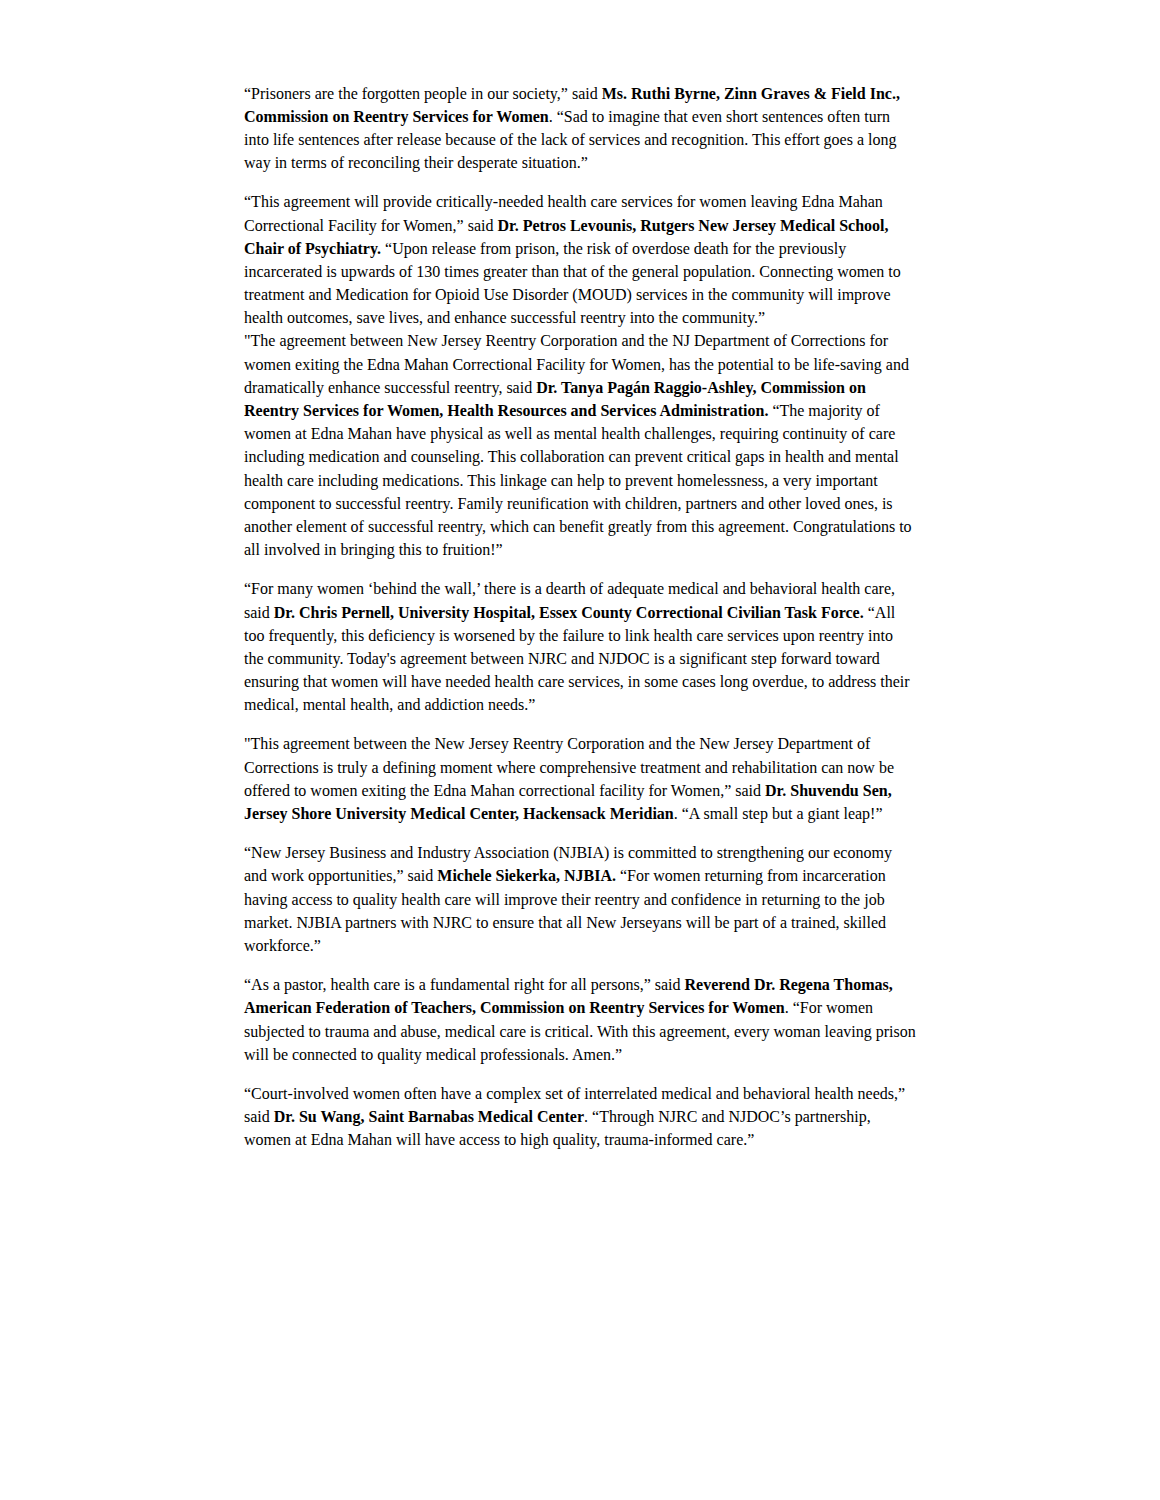“Prisoners are the forgotten people in our society,” said Ms. Ruthi Byrne, Zinn Graves & Field Inc., Commission on Reentry Services for Women. “Sad to imagine that even short sentences often turn into life sentences after release because of the lack of services and recognition. This effort goes a long way in terms of reconciling their desperate situation.”
“This agreement will provide critically-needed health care services for women leaving Edna Mahan Correctional Facility for Women,” said Dr. Petros Levounis, Rutgers New Jersey Medical School, Chair of Psychiatry. “Upon release from prison, the risk of overdose death for the previously incarcerated is upwards of 130 times greater than that of the general population. Connecting women to treatment and Medication for Opioid Use Disorder (MOUD) services in the community will improve health outcomes, save lives, and enhance successful reentry into the community.”
"The agreement between New Jersey Reentry Corporation and the NJ Department of Corrections for women exiting the Edna Mahan Correctional Facility for Women, has the potential to be life-saving and dramatically enhance successful reentry, said Dr. Tanya Pagán Raggio-Ashley, Commission on Reentry Services for Women, Health Resources and Services Administration. “The majority of women at Edna Mahan have physical as well as mental health challenges, requiring continuity of care including medication and counseling. This collaboration can prevent critical gaps in health and mental health care including medications. This linkage can help to prevent homelessness, a very important component to successful reentry. Family reunification with children, partners and other loved ones, is another element of successful reentry, which can benefit greatly from this agreement. Congratulations to all involved in bringing this to fruition!”
“For many women ‘behind the wall,’ there is a dearth of adequate medical and behavioral health care, said Dr. Chris Pernell, University Hospital, Essex County Correctional Civilian Task Force. “All too frequently, this deficiency is worsened by the failure to link health care services upon reentry into the community. Today's agreement between NJRC and NJDOC is a significant step forward toward ensuring that women will have needed health care services, in some cases long overdue, to address their medical, mental health, and addiction needs.”
"This agreement between the New Jersey Reentry Corporation and the New Jersey Department of Corrections is truly a defining moment where comprehensive treatment and rehabilitation can now be offered to women exiting the Edna Mahan correctional facility for Women,” said Dr. Shuvendu Sen, Jersey Shore University Medical Center, Hackensack Meridian. “A small step but a giant leap!”
“New Jersey Business and Industry Association (NJBIA) is committed to strengthening our economy and work opportunities,” said Michele Siekerka, NJBIA. “For women returning from incarceration having access to quality health care will improve their reentry and confidence in returning to the job market. NJBIA partners with NJRC to ensure that all New Jerseyans will be part of a trained, skilled workforce.”
“As a pastor, health care is a fundamental right for all persons,” said Reverend Dr. Regena Thomas, American Federation of Teachers, Commission on Reentry Services for Women. “For women subjected to trauma and abuse, medical care is critical. With this agreement, every woman leaving prison will be connected to quality medical professionals. Amen.”
“Court-involved women often have a complex set of interrelated medical and behavioral health needs,” said Dr. Su Wang, Saint Barnabas Medical Center. “Through NJRC and NJDOC’s partnership, women at Edna Mahan will have access to high quality, trauma-informed care.”